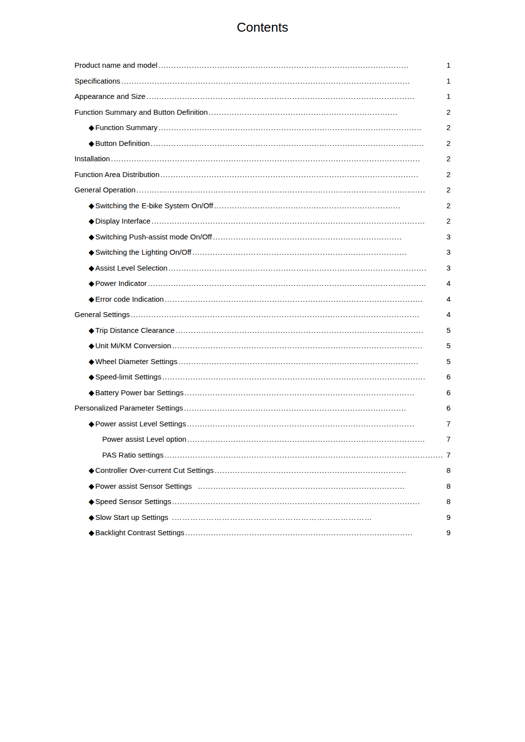Contents
Product name and model .................................................................................................. 1
Specifications ................................................................................................................. 1
Appearance and Size ......................................................................................................... 1
Function Summary and Button Definition .......................................................................... 2
◆Function Summary ....................................................................................................... 2
◆Button Definition ........................................................................................................... 2
Installation ......................................................................................................................... 2
Function Area Distribution ..................................................................................................... 2
General Operation ................................................................................................................. 2
◆Switching the E-bike System On/Off ......................................................................... 2
◆Display Interface ........................................................................................................... 2
◆Switching Push-assist mode On/Off .......................................................................... 3
◆Switching the Lighting On/Off .................................................................................... 3
◆Assist Level Selection ..................................................................................................... 3
◆Power Indicator ............................................................................................................. 4
◆Error code Indication ..................................................................................................... 4
General Settings ................................................................................................................. 4
◆Trip Distance Clearance ................................................................................................. 5
◆Unit Mi/KM Conversion .................................................................................................. 5
◆Wheel Diameter Settings .............................................................................................. 5
◆Speed-limit Settings ....................................................................................................... 6
◆Battery Power bar Settings .......................................................................................... 6
Personalized Parameter Settings ....................................................................................... 6
◆Power assist Level Settings ......................................................................................... 7
Power assist Level option ............................................................................................. 7
PAS Ratio settings ............................................................................................................. 7
◆Controller Over-current Cut Settings ........................................................................... 8
◆Power assist Sensor Settings ................................................................................. 8
◆Speed Sensor Settings ................................................................................................. 8
◆Slow Start up Settings .………………………………………………………………… 9
◆Backlight Contrast Settings ......................................................................................... 9